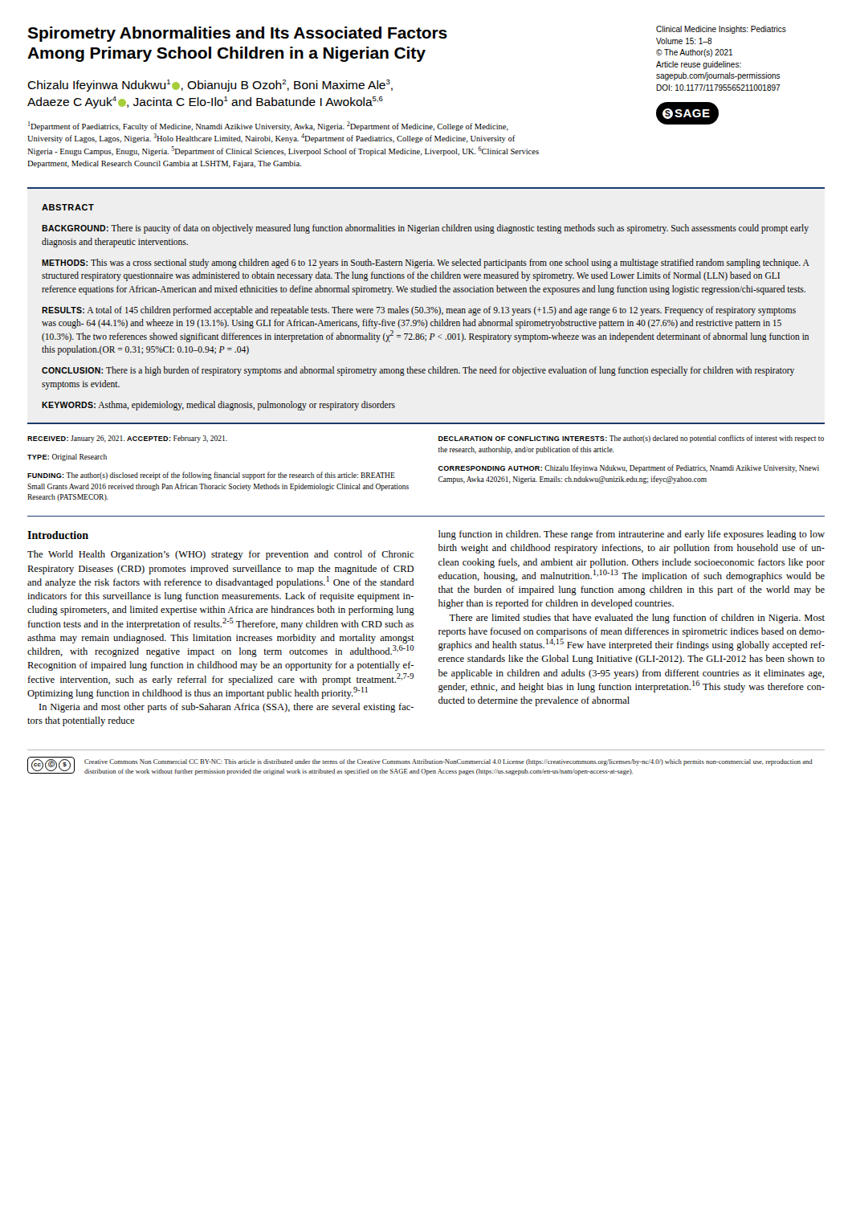Spirometry Abnormalities and Its Associated Factors
Among Primary School Children in a Nigerian City
Chizalu Ifeyinwa Ndukwu1 , Obianuju B Ozoh2, Boni Maxime Ale3,
Adaeze C Ayuk4 , Jacinta C Elo-Ilo1 and Babatunde I Awokola5,6
1Department of Paediatrics, Faculty of Medicine, Nnamdi Azikiwe University, Awka, Nigeria. 2Department of Medicine, College of Medicine, University of Lagos, Lagos, Nigeria. 3Holo Healthcare Limited, Nairobi, Kenya. 4Department of Paediatrics, College of Medicine, University of Nigeria - Enugu Campus, Enugu, Nigeria. 5Department of Clinical Sciences, Liverpool School of Tropical Medicine, Liverpool, UK. 6Clinical Services Department, Medical Research Council Gambia at LSHTM, Fajara, The Gambia.
Clinical Medicine Insights: Pediatrics
Volume 15: 1–8
© The Author(s) 2021
Article reuse guidelines:
sagepub.com/journals-permissions
DOI: 10.1177/11795565211001897
SSAGE
ABSTRACT
BACKGROUND: There is paucity of data on objectively measured lung function abnormalities in Nigerian children using diagnostic testing methods such as spirometry. Such assessments could prompt early diagnosis and therapeutic interventions.
METHODS: This was a cross sectional study among children aged 6 to 12 years in South-Eastern Nigeria. We selected participants from one school using a multistage stratified random sampling technique. A structured respiratory questionnaire was administered to obtain necessary data. The lung functions of the children were measured by spirometry. We used Lower Limits of Normal (LLN) based on GLI reference equations for African-American and mixed ethnicities to define abnormal spirometry. We studied the association between the exposures and lung function using logistic regression/chi-squared tests.
RESULTS: A total of 145 children performed acceptable and repeatable tests. There were 73 males (50.3%), mean age of 9.13 years (+1.5) and age range 6 to 12 years. Frequency of respiratory symptoms was cough- 64 (44.1%) and wheeze in 19 (13.1%). Using GLI for African-Americans, fifty-five (37.9%) children had abnormal spirometryobstructive pattern in 40 (27.6%) and restrictive pattern in 15 (10.3%). The two references showed significant differences in interpretation of abnormality (χ2 = 72.86; P < .001). Respiratory symptom-wheeze was an independent determinant of abnormal lung function in this population.(OR = 0.31; 95%CI: 0.10–0.94; P = .04)
CONCLUSION: There is a high burden of respiratory symptoms and abnormal spirometry among these children. The need for objective evaluation of lung function especially for children with respiratory symptoms is evident.
KEYWORDS: Asthma, epidemiology, medical diagnosis, pulmonology or respiratory disorders
RECEIVED: January 26, 2021. ACCEPTED: February 3, 2021.
TYPE: Original Research
FUNDING: The author(s) disclosed receipt of the following financial support for the research of this article: BREATHE Small Grants Award 2016 received through Pan African Thoracic Society Methods in Epidemiologic Clinical and Operations Research (PATSMECOR).
DECLARATION OF CONFLICTING INTERESTS: The author(s) declared no potential conflicts of interest with respect to the research, authorship, and/or publication of this article.
CORRESPONDING AUTHOR: Chizalu Ifeyinwa Ndukwu, Department of Pediatrics, Nnamdi Azikiwe University, Nnewi Campus, Awka 420261, Nigeria. Emails: ch.ndukwu@unizik.edu.ng; ifeyc@yahoo.com
Introduction
The World Health Organization’s (WHO) strategy for prevention and control of Chronic Respiratory Diseases (CRD) promotes improved surveillance to map the magnitude of CRD and analyze the risk factors with reference to disadvantaged populations.1 One of the standard indicators for this surveillance is lung function measurements. Lack of requisite equipment including spirometers, and limited expertise within Africa are hindrances both in performing lung function tests and in the interpretation of results.2-5 Therefore, many children with CRD such as asthma may remain undiagnosed. This limitation increases morbidity and mortality amongst children, with recognized negative impact on long term outcomes in adulthood.3,6-10 Recognition of impaired lung function in childhood may be an opportunity for a potentially effective intervention, such as early referral for specialized care with prompt treatment.2,7-9 Optimizing lung function in childhood is thus an important public health priority.9-11
In Nigeria and most other parts of sub-Saharan Africa (SSA), there are several existing factors that potentially reduce
lung function in children. These range from intrauterine and early life exposures leading to low birth weight and childhood respiratory infections, to air pollution from household use of unclean cooking fuels, and ambient air pollution. Others include socioeconomic factors like poor education, housing, and malnutrition.1,10-13 The implication of such demographics would be that the burden of impaired lung function among children in this part of the world may be higher than is reported for children in developed countries.
There are limited studies that have evaluated the lung function of children in Nigeria. Most reports have focused on comparisons of mean differences in spirometric indices based on demographics and health status.14,15 Few have interpreted their findings using globally accepted reference standards like the Global Lung Initiative (GLI-2012). The GLI-2012 has been shown to be applicable in children and adults (3-95 years) from different countries as it eliminates age, gender, ethnic, and height bias in lung function interpretation.16 This study was therefore conducted to determine the prevalence of abnormal
ccⒸ$
Creative Commons Non Commercial CC BY-NC: This article is distributed under the terms of the Creative Commons Attribution-NonCommercial 4.0 License (https://creativecommons.org/licenses/by-nc/4.0/) which permits non-commercial use, reproduction and distribution of the work without further permission provided the original work is attributed as specified on the SAGE and Open Access pages (https://us.sagepub.com/en-us/nam/open-access-at-sage).